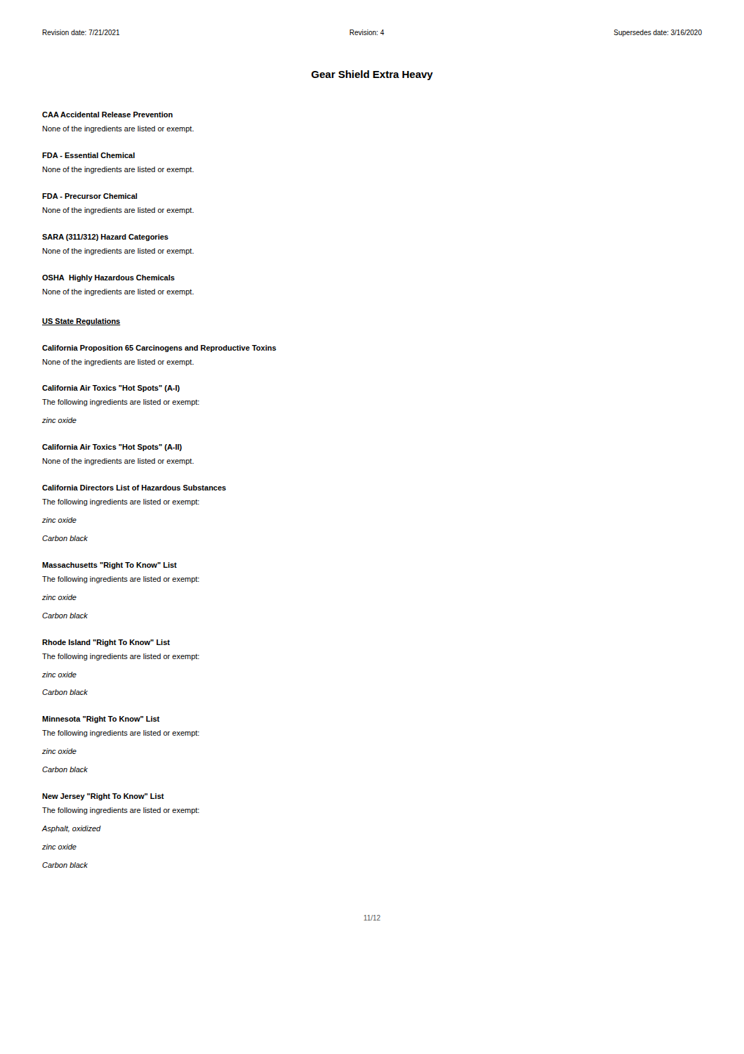Revision date: 7/21/2021 Revision: 4 Supersedes date: 3/16/2020
Gear Shield Extra Heavy
CAA Accidental Release Prevention
None of the ingredients are listed or exempt.
FDA - Essential Chemical
None of the ingredients are listed or exempt.
FDA - Precursor Chemical
None of the ingredients are listed or exempt.
SARA (311/312) Hazard Categories
None of the ingredients are listed or exempt.
OSHA Highly Hazardous Chemicals
None of the ingredients are listed or exempt.
US State Regulations
California Proposition 65 Carcinogens and Reproductive Toxins
None of the ingredients are listed or exempt.
California Air Toxics "Hot Spots" (A-I)
The following ingredients are listed or exempt:
zinc oxide
California Air Toxics "Hot Spots" (A-II)
None of the ingredients are listed or exempt.
California Directors List of Hazardous Substances
The following ingredients are listed or exempt:
zinc oxide
Carbon black
Massachusetts "Right To Know" List
The following ingredients are listed or exempt:
zinc oxide
Carbon black
Rhode Island "Right To Know" List
The following ingredients are listed or exempt:
zinc oxide
Carbon black
Minnesota "Right To Know" List
The following ingredients are listed or exempt:
zinc oxide
Carbon black
New Jersey "Right To Know" List
The following ingredients are listed or exempt:
Asphalt, oxidized
zinc oxide
Carbon black
11/12